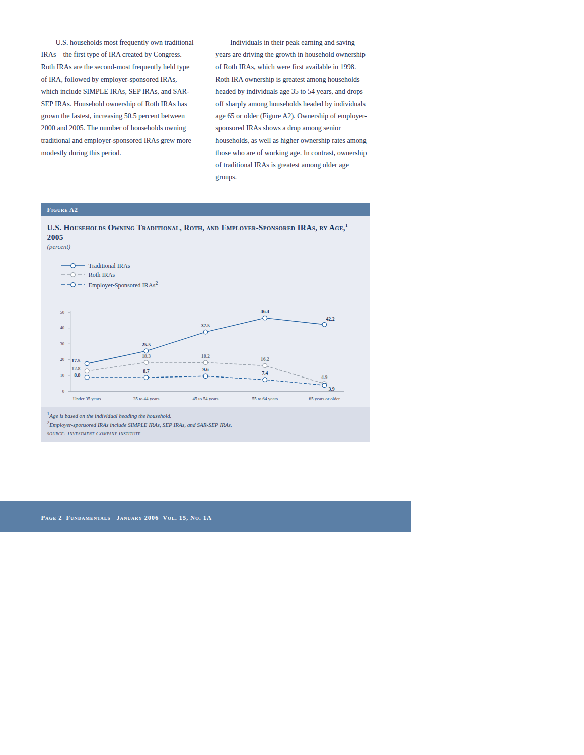U.S. households most frequently own traditional IRAs—the first type of IRA created by Congress. Roth IRAs are the second-most frequently held type of IRA, followed by employer-sponsored IRAs, which include SIMPLE IRAs, SEP IRAs, and SAR-SEP IRAs. Household ownership of Roth IRAs has grown the fastest, increasing 50.5 percent between 2000 and 2005. The number of households owning traditional and employer-sponsored IRAs grew more modestly during this period.
Individuals in their peak earning and saving years are driving the growth in household ownership of Roth IRAs, which were first available in 1998. Roth IRA ownership is greatest among households headed by individuals age 35 to 54 years, and drops off sharply among households headed by individuals age 65 or older (Figure A2). Ownership of employer-sponsored IRAs shows a drop among senior households, as well as higher ownership rates among those who are of working age. In contrast, ownership of traditional IRAs is greatest among older age groups.
Figure A2
U.S. Households Owning Traditional, Roth, and Employer-Sponsored IRAs, by Age,1 2005
(percent)
Traditional IRAs
Roth IRAs
Employer-Sponsored IRAs2
50 40 30 20 10 0 17.5 25.5 37.5 46.4 42.2 12.8 18.3 18.2 16.2 4.9 8.8 8.7 9.6 7.4 3.9 Under 35 years 35 to 44 years 45 to 54 years 55 to 64 years 65 years or older
1Age is based on the individual heading the household.
2Employer-sponsored IRAs include SIMPLE IRAs, SEP IRAs, and SAR-SEP IRAs.
source: Investment Company Institute
Page 2 Fundamentals January 2006 Vol. 15, No. 1A